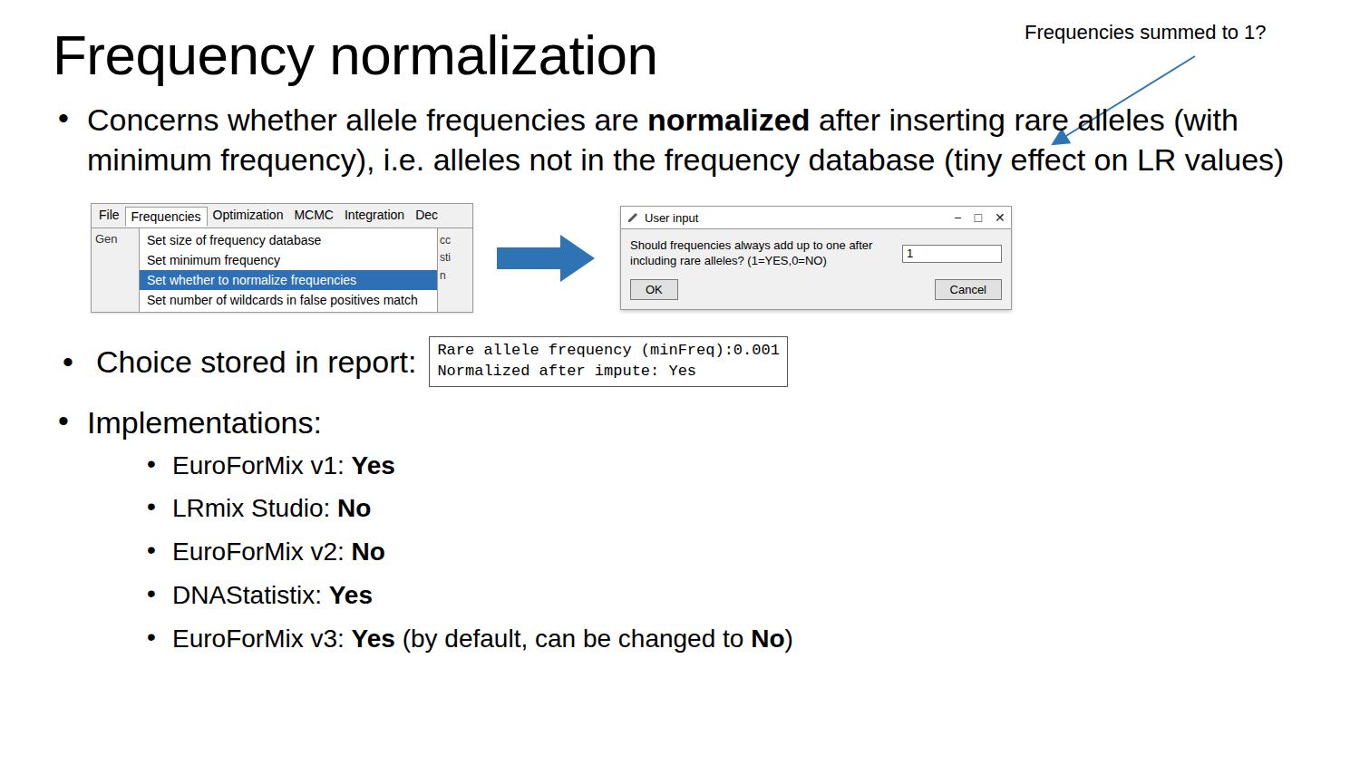Frequencies summed to 1?
Frequency normalization
Concerns whether allele frequencies are normalized after inserting rare alleles (with minimum frequency), i.e. alleles not in the frequency database (tiny effect on LR values)
File Frequencies Optimization MCMC Integration Dec
Gen
Set size of frequency database
Set minimum frequency
Set whether to normalize frequencies
Set number of wildcards in false positives match
cc
sti
n
User input
−□✕
Should frequencies always add up to one after including rare alleles? (1=YES,0=NO)
OK Cancel
• Choice stored in report: Rare allele frequency (minFreq):0.001 Normalized after impute: Yes
Implementations:
EuroForMix v1: Yes
LRmix Studio: No
EuroForMix v2: No
DNAStatistix: Yes
EuroForMix v3: Yes (by default, can be changed to No)